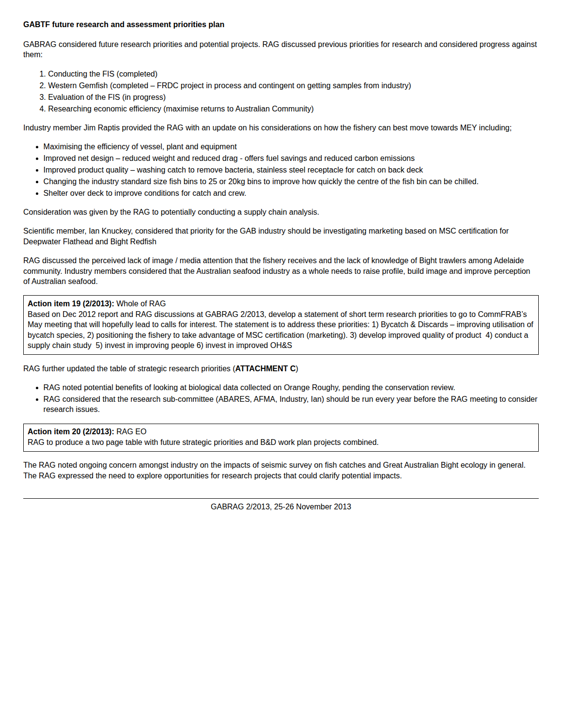GABTF future research and assessment priorities plan
GABRAG considered future research priorities and potential projects. RAG discussed previous priorities for research and considered progress against them:
Conducting the FIS (completed)
Western Gemfish (completed – FRDC project in process and contingent on getting samples from industry)
Evaluation of the FIS (in progress)
Researching economic efficiency (maximise returns to Australian Community)
Industry member Jim Raptis provided the RAG with an update on his considerations on how the fishery can best move towards MEY including;
Maximising the efficiency of vessel, plant and equipment
Improved net design – reduced weight and reduced drag - offers fuel savings and reduced carbon emissions
Improved product quality – washing catch to remove bacteria, stainless steel receptacle for catch on back deck
Changing the industry standard size fish bins to 25 or 20kg bins to improve how quickly the centre of the fish bin can be chilled.
Shelter over deck to improve conditions for catch and crew.
Consideration was given by the RAG to potentially conducting a supply chain analysis.
Scientific member, Ian Knuckey, considered that priority for the GAB industry should be investigating marketing based on MSC certification for Deepwater Flathead and Bight Redfish
RAG discussed the perceived lack of image / media attention that the fishery receives and the lack of knowledge of Bight trawlers among Adelaide community. Industry members considered that the Australian seafood industry as a whole needs to raise profile, build image and improve perception of Australian seafood.
Action item 19 (2/2013): Whole of RAG
Based on Dec 2012 report and RAG discussions at GABRAG 2/2013, develop a statement of short term research priorities to go to CommFRAB’s May meeting that will hopefully lead to calls for interest. The statement is to address these priorities: 1) Bycatch & Discards – improving utilisation of bycatch species, 2) positioning the fishery to take advantage of MSC certification (marketing). 3) develop improved quality of product 4) conduct a supply chain study 5) invest in improving people 6) invest in improved OH&S
RAG further updated the table of strategic research priorities (ATTACHMENT C)
RAG noted potential benefits of looking at biological data collected on Orange Roughy, pending the conservation review.
RAG considered that the research sub-committee (ABARES, AFMA, Industry, Ian) should be run every year before the RAG meeting to consider research issues.
Action item 20 (2/2013): RAG EO
RAG to produce a two page table with future strategic priorities and B&D work plan projects combined.
The RAG noted ongoing concern amongst industry on the impacts of seismic survey on fish catches and Great Australian Bight ecology in general. The RAG expressed the need to explore opportunities for research projects that could clarify potential impacts.
GABRAG 2/2013, 25-26 November 2013